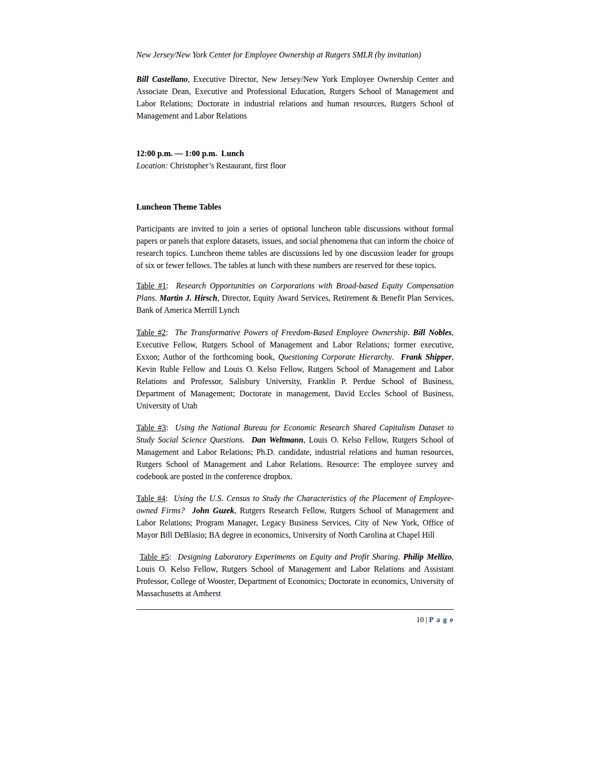New Jersey/New York Center for Employee Ownership at Rutgers SMLR (by invitation)
Bill Castellano, Executive Director, New Jersey/New York Employee Ownership Center and Associate Dean, Executive and Professional Education, Rutgers School of Management and Labor Relations; Doctorate in industrial relations and human resources, Rutgers School of Management and Labor Relations
12:00 p.m. — 1:00 p.m. Lunch
Location: Christopher’s Restaurant, first floor
Luncheon Theme Tables
Participants are invited to join a series of optional luncheon table discussions without formal papers or panels that explore datasets, issues, and social phenomena that can inform the choice of research topics. Luncheon theme tables are discussions led by one discussion leader for groups of six or fewer fellows. The tables at lunch with these numbers are reserved for these topics.
Table #1: Research Opportunities on Corporations with Broad-based Equity Compensation Plans. Martin J. Hirsch, Director, Equity Award Services, Retirement & Benefit Plan Services, Bank of America Merrill Lynch
Table #2: The Transformative Powers of Freedom-Based Employee Ownership. Bill Nobles, Executive Fellow, Rutgers School of Management and Labor Relations; former executive, Exxon; Author of the forthcoming book, Questioning Corporate Hierarchy. Frank Shipper, Kevin Ruble Fellow and Louis O. Kelso Fellow, Rutgers School of Management and Labor Relations and Professor, Salisbury University, Franklin P. Perdue School of Business, Department of Management; Doctorate in management, David Eccles School of Business, University of Utah
Table #3: Using the National Bureau for Economic Research Shared Capitalism Dataset to Study Social Science Questions. Dan Weltmann, Louis O. Kelso Fellow, Rutgers School of Management and Labor Relations; Ph.D. candidate, industrial relations and human resources, Rutgers School of Management and Labor Relations. Resource: The employee survey and codebook are posted in the conference dropbox.
Table #4: Using the U.S. Census to Study the Characteristics of the Placement of Employee-owned Firms? John Guzek, Rutgers Research Fellow, Rutgers School of Management and Labor Relations; Program Manager, Legacy Business Services, City of New York, Office of Mayor Bill DeBlasio; BA degree in economics, University of North Carolina at Chapel Hill
Table #5: Designing Laboratory Experiments on Equity and Profit Sharing. Philip Mellizo, Louis O. Kelso Fellow, Rutgers School of Management and Labor Relations and Assistant Professor, College of Wooster, Department of Economics; Doctorate in economics, University of Massachusetts at Amherst
10 | P a g e